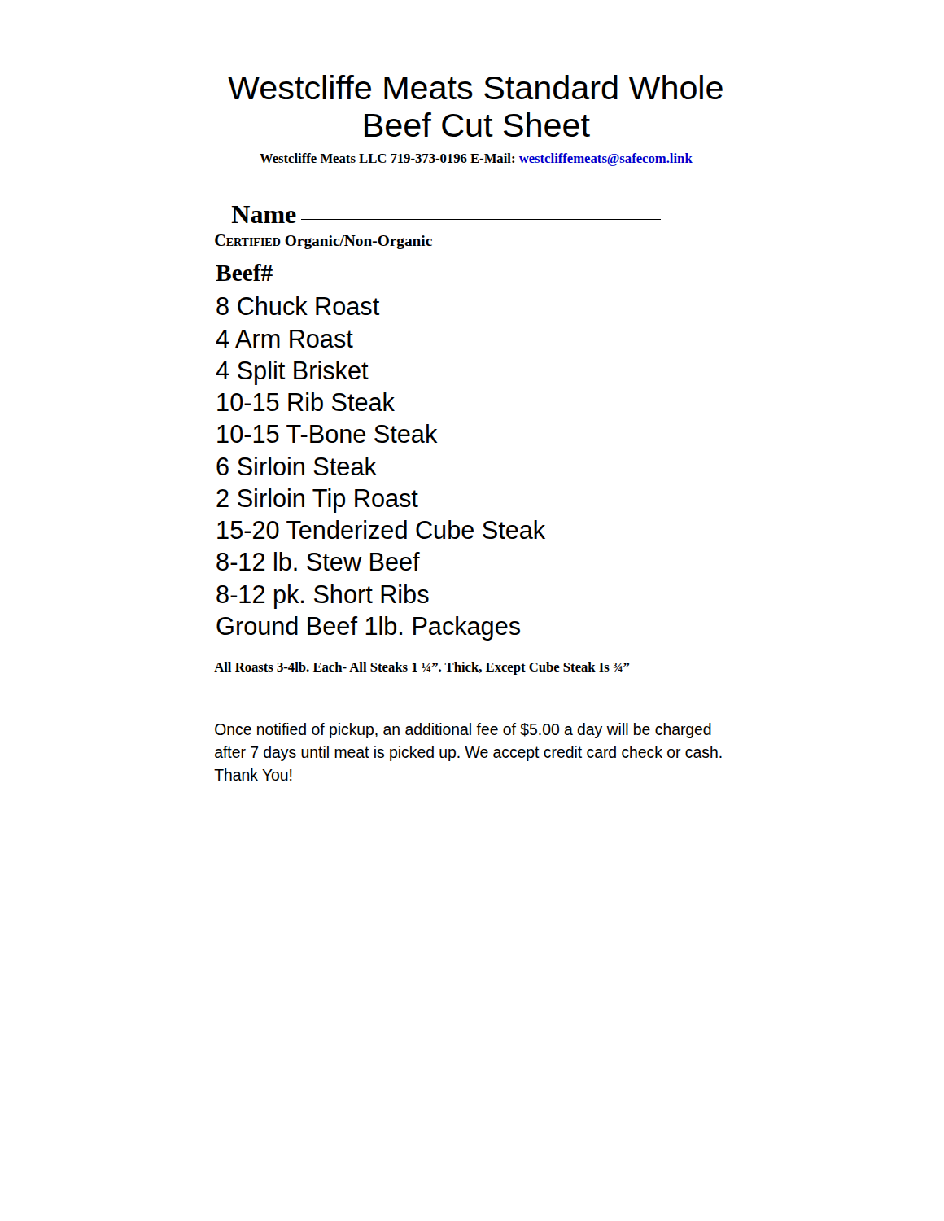Westcliffe Meats Standard Whole Beef Cut Sheet
Westcliffe Meats LLC 719-373-0196 E-Mail: westcliffemeats@safecom.link
Name
Certified Organic/Non-Organic
Beef#
8 Chuck Roast
4 Arm Roast
4 Split Brisket
10-15 Rib Steak
10-15 T-Bone Steak
6 Sirloin Steak
2 Sirloin Tip Roast
15-20 Tenderized Cube Steak
8-12 lb. Stew Beef
8-12 pk. Short Ribs
Ground Beef 1lb. Packages
All Roasts 3-4lb. Each- All Steaks 1 ¼”. Thick, Except Cube Steak Is ¾”
Once notified of pickup, an additional fee of $5.00 a day will be charged after 7 days until meat is picked up. We accept credit card check or cash. Thank You!